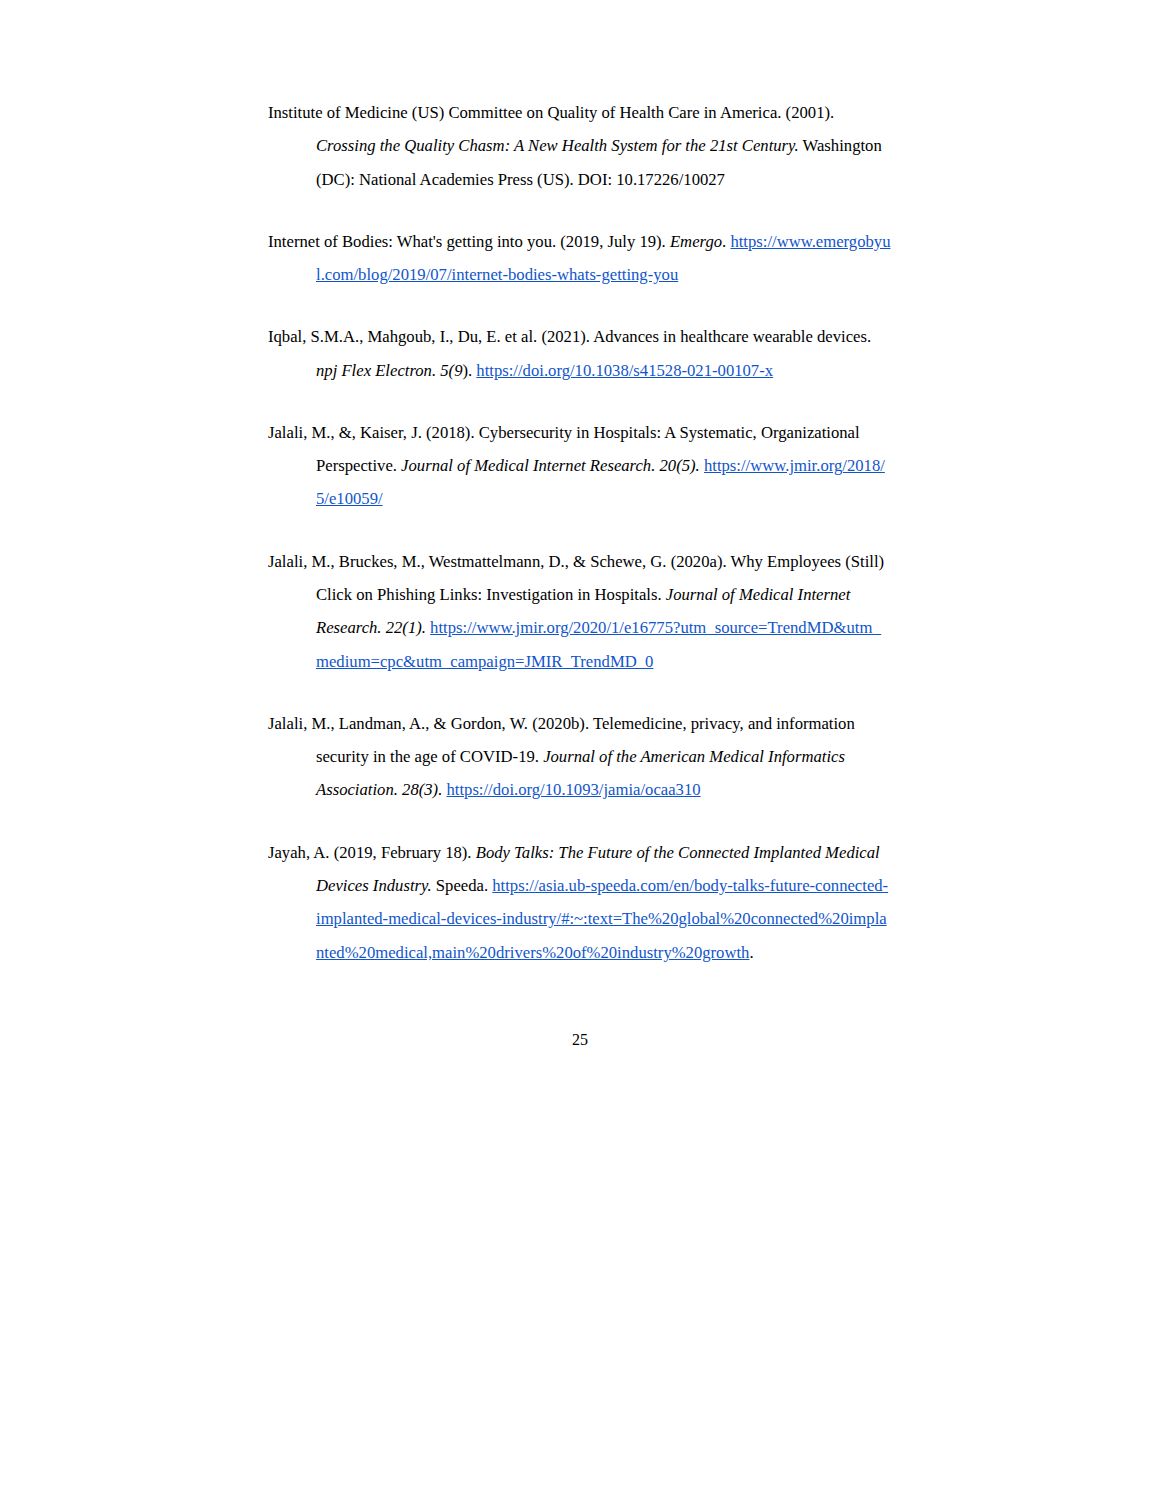Institute of Medicine (US) Committee on Quality of Health Care in America. (2001). Crossing the Quality Chasm: A New Health System for the 21st Century. Washington (DC): National Academies Press (US). DOI: 10.17226/10027
Internet of Bodies: What's getting into you. (2019, July 19). Emergo. https://www.emergobyul.com/blog/2019/07/internet-bodies-whats-getting-you
Iqbal, S.M.A., Mahgoub, I., Du, E. et al. (2021). Advances in healthcare wearable devices. npj Flex Electron. 5(9). https://doi.org/10.1038/s41528-021-00107-x
Jalali, M., &, Kaiser, J. (2018). Cybersecurity in Hospitals: A Systematic, Organizational Perspective. Journal of Medical Internet Research. 20(5). https://www.jmir.org/2018/5/e10059/
Jalali, M., Bruckes, M., Westmattelmann, D., & Schewe, G. (2020a). Why Employees (Still) Click on Phishing Links: Investigation in Hospitals. Journal of Medical Internet Research. 22(1). https://www.jmir.org/2020/1/e16775?utm_source=TrendMD&utm_medium=cpc&utm_campaign=JMIR_TrendMD_0
Jalali, M., Landman, A., & Gordon, W. (2020b). Telemedicine, privacy, and information security in the age of COVID-19. Journal of the American Medical Informatics Association. 28(3). https://doi.org/10.1093/jamia/ocaa310
Jayah, A. (2019, February 18). Body Talks: The Future of the Connected Implanted Medical Devices Industry. Speeda. https://asia.ub-speeda.com/en/body-talks-future-connected-implanted-medical-devices-industry/#:~:text=The%20global%20connected%20implanted%20medical,main%20drivers%20of%20industry%20growth.
25